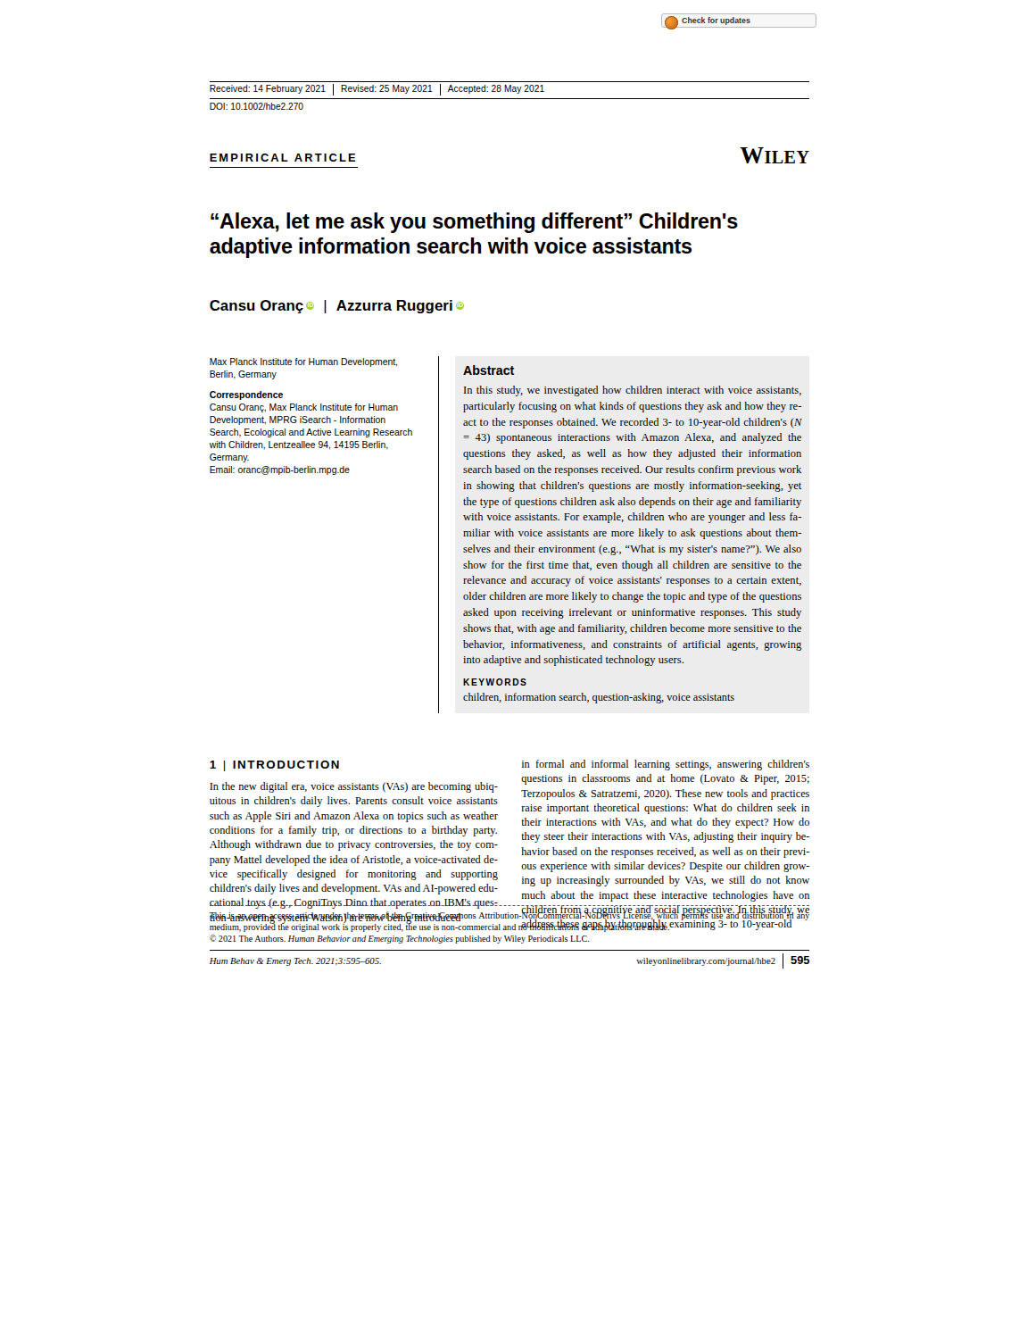Check for updates
Received: 14 February 2021
Revised: 25 May 2021
Accepted: 28 May 2021
DOI: 10.1002/hbe2.270
EMPIRICAL ARTICLE
WILEY
“Alexa, let me ask you something different” Children's adaptive information search with voice assistants
Cansu Oranç |Azzurra Ruggeri
Max Planck Institute for Human Development, Berlin, Germany
Correspondence
Cansu Oranç, Max Planck Institute for Human Development, MPRG iSearch - Information Search, Ecological and Active Learning Research with Children, Lentzeallee 94, 14195 Berlin, Germany.
Email: oranc@mpib-berlin.mpg.de
Abstract
In this study, we investigated how children interact with voice assistants, particularly focusing on what kinds of questions they ask and how they react to the responses obtained. We recorded 3- to 10-year-old children's (N = 43) spontaneous interactions with Amazon Alexa, and analyzed the questions they asked, as well as how they adjusted their information search based on the responses received. Our results confirm previous work in showing that children's questions are mostly information-seeking, yet the type of questions children ask also depends on their age and familiarity with voice assistants. For example, children who are younger and less familiar with voice assistants are more likely to ask questions about themselves and their environment (e.g., “What is my sister's name?”). We also show for the first time that, even though all children are sensitive to the relevance and accuracy of voice assistants' responses to a certain extent, older children are more likely to change the topic and type of the questions asked upon receiving irrelevant or uninformative responses. This study shows that, with age and familiarity, children become more sensitive to the behavior, informativeness, and constraints of artificial agents, growing into adaptive and sophisticated technology users.
KEYWORDS
children, information search, question-asking, voice assistants
1|INTRODUCTION
In the new digital era, voice assistants (VAs) are becoming ubiquitous in children's daily lives. Parents consult voice assistants such as Apple Siri and Amazon Alexa on topics such as weather conditions for a family trip, or directions to a birthday party. Although withdrawn due to privacy controversies, the toy company Mattel developed the idea of Aristotle, a voice-activated device specifically designed for monitoring and supporting children's daily lives and development. VAs and AI-powered educational toys (e.g., CogniToys Dino that operates on IBM's question-answering system Watson) are now being introduced
in formal and informal learning settings, answering children's questions in classrooms and at home (Lovato & Piper, 2015; Terzopoulos & Satratzemi, 2020). These new tools and practices raise important theoretical questions: What do children seek in their interactions with VAs, and what do they expect? How do they steer their interactions with VAs, adjusting their inquiry behavior based on the responses received, as well as on their previous experience with similar devices? Despite our children growing up increasingly surrounded by VAs, we still do not know much about the impact these interactive technologies have on children from a cognitive and social perspective. In this study, we address these gaps by thoroughly examining 3- to 10-year-old
This is an open access article under the terms of the Creative Commons Attribution-NonCommercial-NoDerivs License, which permits use and distribution in any medium, provided the original work is properly cited, the use is non-commercial and no modifications or adaptations are made.
© 2021 The Authors. Human Behavior and Emerging Technologies published by Wiley Periodicals LLC.
Hum Behav & Emerg Tech. 2021;3:595–605.
wileyonlinelibrary.com/journal/hbe2 595